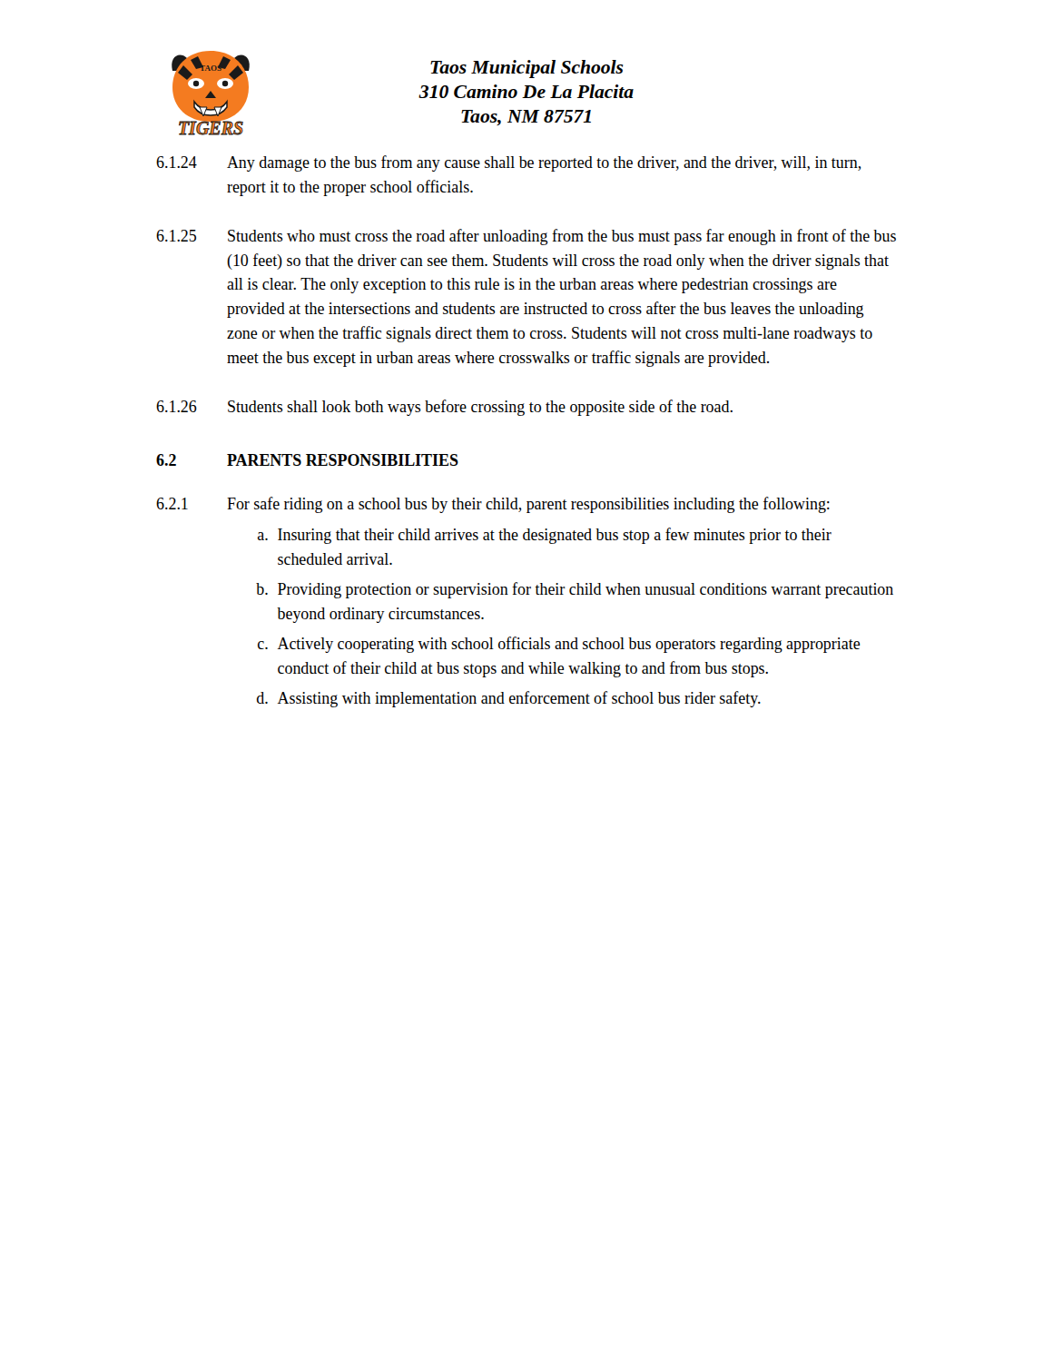Taos Tigers Logo TAOS TIGERS
Taos Municipal Schools
310 Camino De La Placita
Taos, NM 87571
6.1.24 Any damage to the bus from any cause shall be reported to the driver, and the driver, will, in turn, report it to the proper school officials.
6.1.25 Students who must cross the road after unloading from the bus must pass far enough in front of the bus (10 feet) so that the driver can see them. Students will cross the road only when the driver signals that all is clear. The only exception to this rule is in the urban areas where pedestrian crossings are provided at the intersections and students are instructed to cross after the bus leaves the unloading zone or when the traffic signals direct them to cross. Students will not cross multi-lane roadways to meet the bus except in urban areas where crosswalks or traffic signals are provided.
6.1.26 Students shall look both ways before crossing to the opposite side of the road.
6.2 PARENTS RESPONSIBILITIES
6.2.1 For safe riding on a school bus by their child, parent responsibilities including the following:
Insuring that their child arrives at the designated bus stop a few minutes prior to their scheduled arrival.
Providing protection or supervision for their child when unusual conditions warrant precaution beyond ordinary circumstances.
Actively cooperating with school officials and school bus operators regarding appropriate conduct of their child at bus stops and while walking to and from bus stops.
Assisting with implementation and enforcement of school bus rider safety.